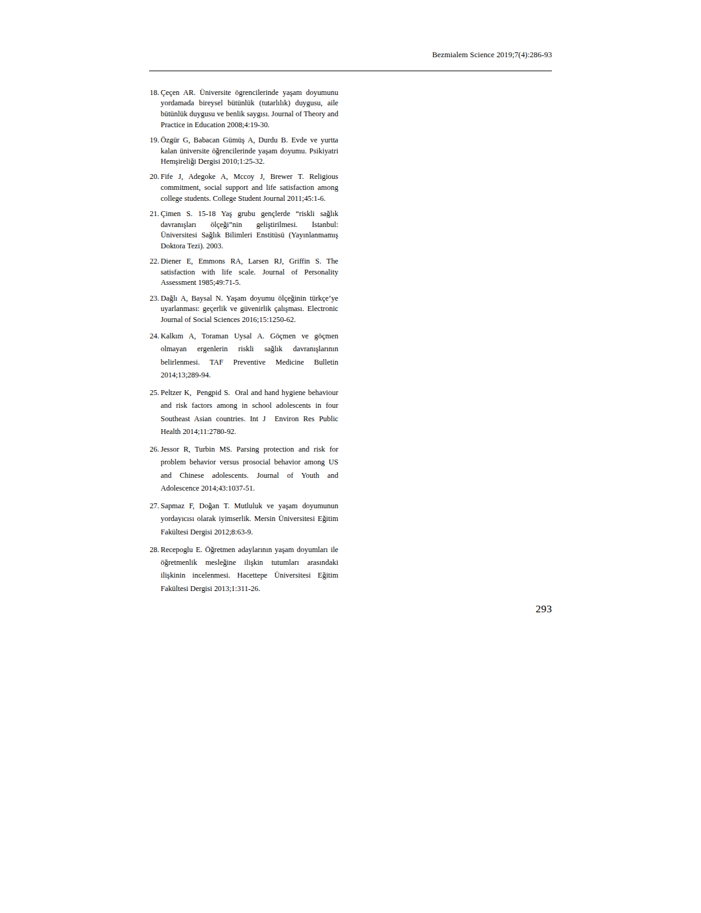Bezmialem Science 2019;7(4):286-93
Çeçen AR. Üniversite ögrencilerinde yaşam doyumunu yordamada bireysel bütünlük (tutarlılık) duygusu, aile bütünlük duygusu ve benlik saygısı. Journal of Theory and Practice in Education 2008;4:19-30.
Özgür G, Babacan Gümüş A, Durdu B. Evde ve yurtta kalan üniversite öğrencilerinde yaşam doyumu. Psikiyatri Hemşireliği Dergisi 2010;1:25-32.
Fife J, Adegoke A, Mccoy J, Brewer T. Religious commitment, social support and life satisfaction among college students. College Student Journal 2011;45:1-6.
Çimen S. 15-18 Yaş grubu gençlerde “riskli sağlık davranışları ölçeği”nin geliştirilmesi. İstanbul: Üniversitesi Sağlık Bilimleri Enstitüsü (Yayınlanmamış Doktora Tezi). 2003.
Diener E, Emmons RA, Larsen RJ, Griffin S. The satisfaction with life scale. Journal of Personality Assessment 1985;49:71-5.
Dağlı A, Baysal N. Yaşam doyumu ölçeğinin türkçe’ye uyarlanması: geçerlik ve güvenirlik çalışması. Electronic Journal of Social Sciences 2016;15:1250-62.
Kalkım A, Toraman Uysal A. Göçmen ve göçmen olmayan ergenlerin riskli sağlık davranışlarının belirlenmesi. TAF Preventive Medicine Bulletin 2014;13;289-94.
Peltzer K, Pengpid S. Oral and hand hygiene behaviour and risk factors among in school adolescents in four Southeast Asian countries. Int J Environ Res Public Health 2014;11:2780-92.
Jessor R, Turbin MS. Parsing protection and risk for problem behavior versus prosocial behavior among US and Chinese adolescents. Journal of Youth and Adolescence 2014;43:1037-51.
Sapmaz F, Doğan T. Mutluluk ve yaşam doyumunun yordayıcısı olarak iyimserlik. Mersin Üniversitesi Eğitim Fakültesi Dergisi 2012;8:63-9.
Recepoglu E. Öğretmen adaylarının yaşam doyumları ile öğretmenlik mesleğine ilişkin tutumları arasındaki ilişkinin incelenmesi. Hacettepe Üniversitesi Eğitim Fakültesi Dergisi 2013;1:311-26.
293